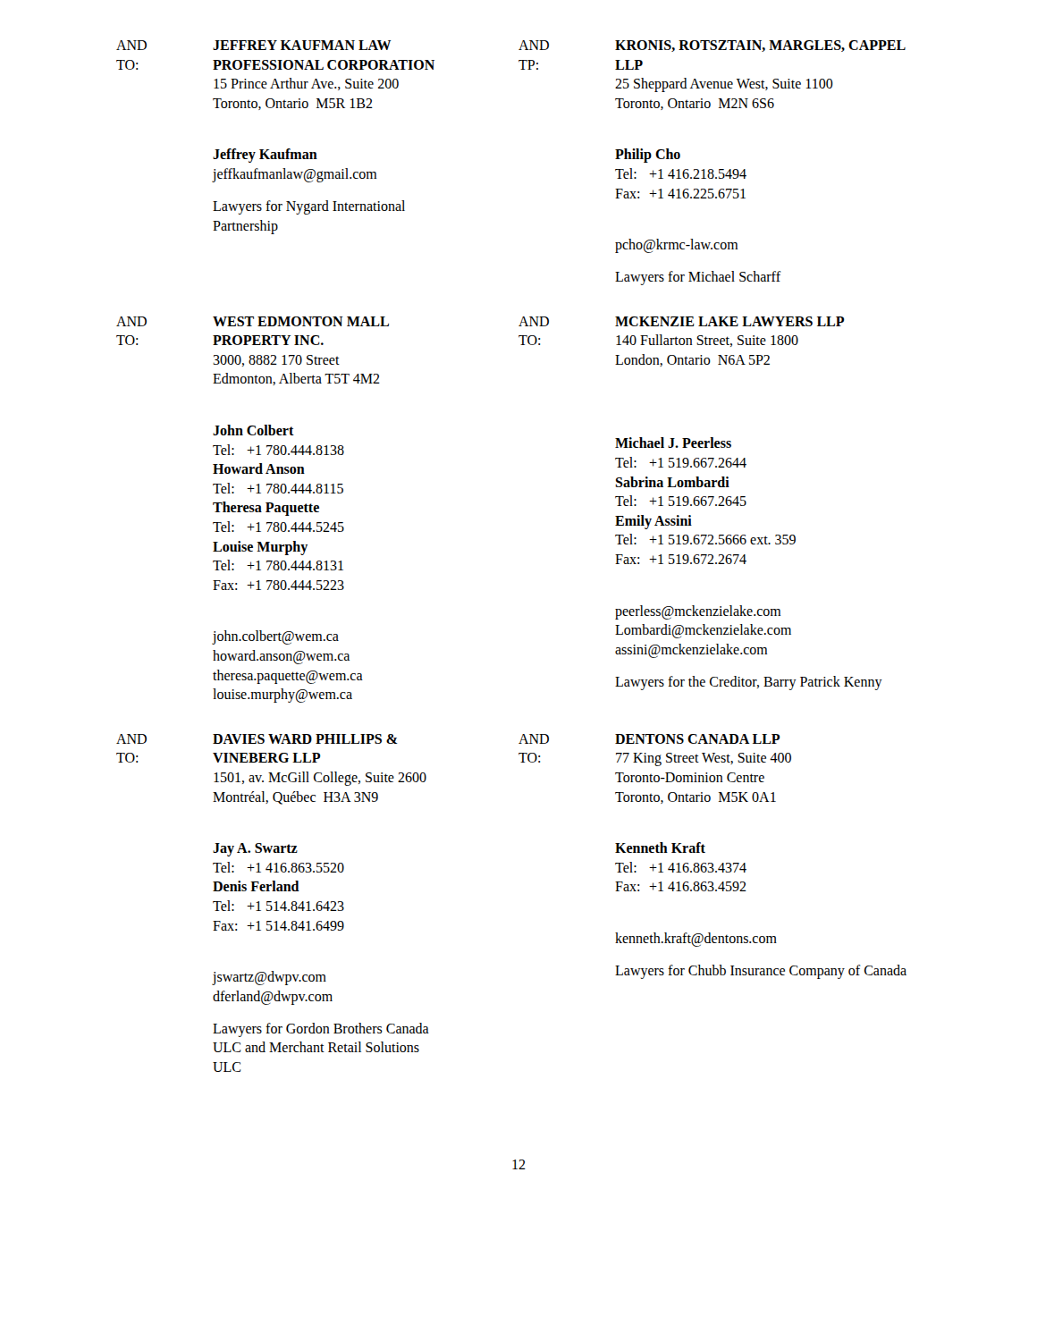| AND TO: | JEFFREY KAUFMAN LAW PROFESSIONAL CORPORATION 15 Prince Arthur Ave., Suite 200 Toronto, Ontario M5R 1B2 Jeffrey Kaufman jeffkaufmanlaw@gmail.com Lawyers for Nygard International Partnership | AND TP: | KRONIS, ROTSZTAIN, MARGLES, CAPPEL LLP 25 Sheppard Avenue West, Suite 1100 Toronto, Ontario M2N 6S6 Philip Cho Tel: +1 416.218.5494 Fax: +1 416.225.6751 pcho@krmc-law.com Lawyers for Michael Scharff |
| AND TO: | WEST EDMONTON MALL PROPERTY INC. 3000, 8882 170 Street Edmonton, Alberta T5T 4M2 John Colbert Tel: +1 780.444.8138 Howard Anson Tel: +1 780.444.8115 Theresa Paquette Tel: +1 780.444.5245 Louise Murphy Tel: +1 780.444.8131 Fax: +1 780.444.5223 john.colbert@wem.ca howard.anson@wem.ca theresa.paquette@wem.ca louise.murphy@wem.ca | AND TO: | MCKENZIE LAKE LAWYERS LLP 140 Fullarton Street, Suite 1800 London, Ontario N6A 5P2 Michael J. Peerless Tel: +1 519.667.2644 Sabrina Lombardi Tel: +1 519.667.2645 Emily Assini Tel: +1 519.672.5666 ext. 359 Fax: +1 519.672.2674 peerless@mckenzielake.com Lombardi@mckenzielake.com assini@mckenzielake.com Lawyers for the Creditor, Barry Patrick Kenny |
| AND TO: | DAVIES WARD PHILLIPS & VINEBERG LLP 1501, av. McGill College, Suite 2600 Montréal, Québec H3A 3N9 Jay A. Swartz Tel: +1 416.863.5520 Denis Ferland Tel: +1 514.841.6423 Fax: +1 514.841.6499 jswartz@dwpv.com dferland@dwpv.com Lawyers for Gordon Brothers Canada ULC and Merchant Retail Solutions ULC | AND TO: | DENTONS CANADA LLP 77 King Street West, Suite 400 Toronto-Dominion Centre Toronto, Ontario M5K 0A1 Kenneth Kraft Tel: +1 416.863.4374 Fax: +1 416.863.4592 kenneth.kraft@dentons.com Lawyers for Chubb Insurance Company of Canada |
12